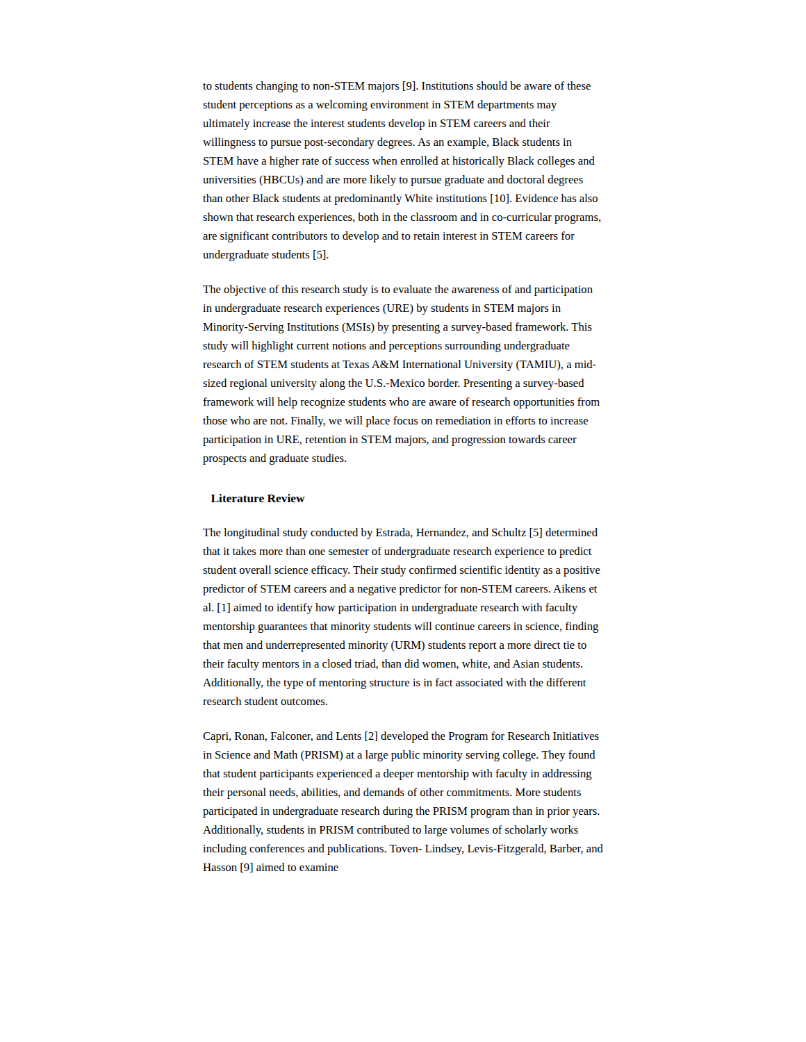to students changing to non-STEM majors [9]. Institutions should be aware of these student perceptions as a welcoming environment in STEM departments may ultimately increase the interest students develop in STEM careers and their willingness to pursue post-secondary degrees. As an example, Black students in STEM have a higher rate of success when enrolled at historically Black colleges and universities (HBCUs) and are more likely to pursue graduate and doctoral degrees than other Black students at predominantly White institutions [10]. Evidence has also shown that research experiences, both in the classroom and in co-curricular programs, are significant contributors to develop and to retain interest in STEM careers for undergraduate students [5].
The objective of this research study is to evaluate the awareness of and participation in undergraduate research experiences (URE) by students in STEM majors in Minority-Serving Institutions (MSIs) by presenting a survey-based framework. This study will highlight current notions and perceptions surrounding undergraduate research of STEM students at Texas A&M International University (TAMIU), a mid-sized regional university along the U.S.-Mexico border. Presenting a survey-based framework will help recognize students who are aware of research opportunities from those who are not. Finally, we will place focus on remediation in efforts to increase participation in URE, retention in STEM majors, and progression towards career prospects and graduate studies.
Literature Review
The longitudinal study conducted by Estrada, Hernandez, and Schultz [5] determined that it takes more than one semester of undergraduate research experience to predict student overall science efficacy. Their study confirmed scientific identity as a positive predictor of STEM careers and a negative predictor for non-STEM careers. Aikens et al. [1] aimed to identify how participation in undergraduate research with faculty mentorship guarantees that minority students will continue careers in science, finding that men and underrepresented minority (URM) students report a more direct tie to their faculty mentors in a closed triad, than did women, white, and Asian students. Additionally, the type of mentoring structure is in fact associated with the different research student outcomes.
Capri, Ronan, Falconer, and Lents [2] developed the Program for Research Initiatives in Science and Math (PRISM) at a large public minority serving college. They found that student participants experienced a deeper mentorship with faculty in addressing their personal needs, abilities, and demands of other commitments. More students participated in undergraduate research during the PRISM program than in prior years. Additionally, students in PRISM contributed to large volumes of scholarly works including conferences and publications. Toven- Lindsey, Levis-Fitzgerald, Barber, and Hasson [9] aimed to examine